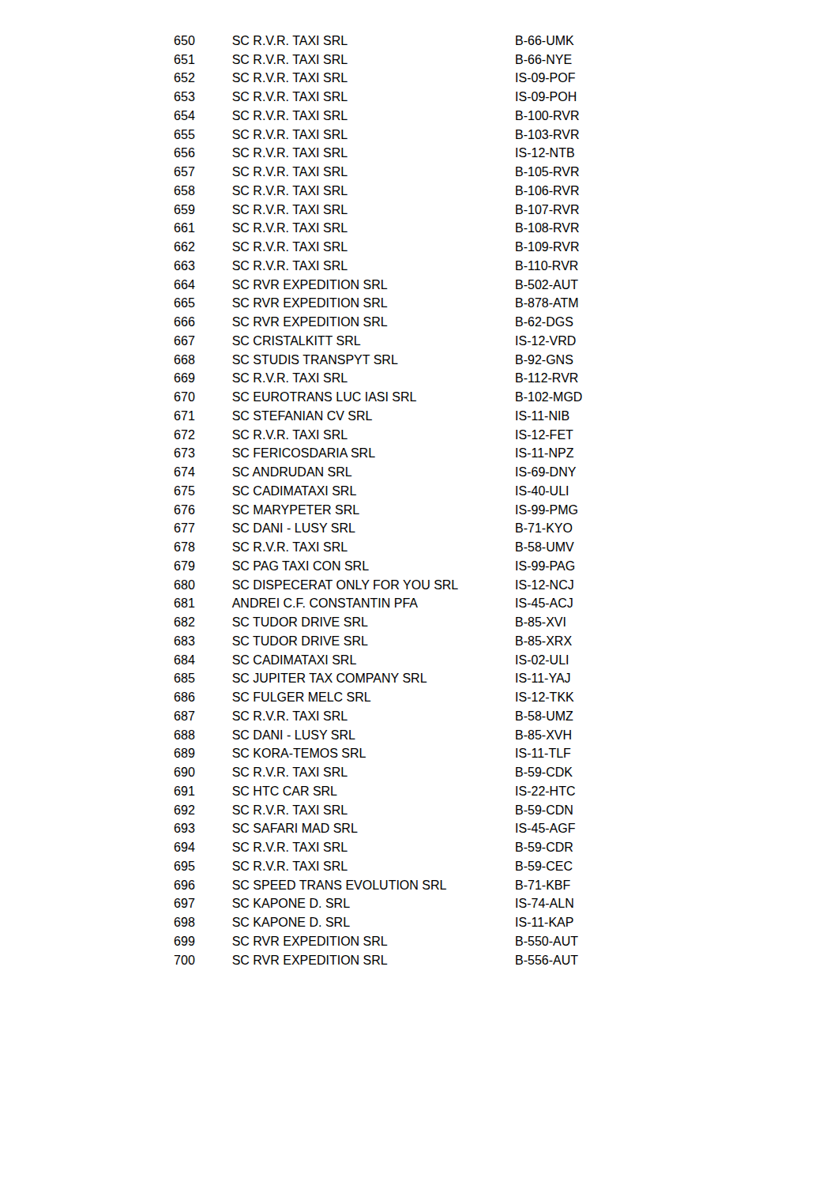| 650 | SC R.V.R. TAXI SRL | B-66-UMK |
| 651 | SC R.V.R. TAXI SRL | B-66-NYE |
| 652 | SC R.V.R. TAXI SRL | IS-09-POF |
| 653 | SC R.V.R. TAXI SRL | IS-09-POH |
| 654 | SC R.V.R. TAXI SRL | B-100-RVR |
| 655 | SC R.V.R. TAXI SRL | B-103-RVR |
| 656 | SC R.V.R. TAXI SRL | IS-12-NTB |
| 657 | SC R.V.R. TAXI SRL | B-105-RVR |
| 658 | SC R.V.R. TAXI SRL | B-106-RVR |
| 659 | SC R.V.R. TAXI SRL | B-107-RVR |
| 661 | SC R.V.R. TAXI SRL | B-108-RVR |
| 662 | SC R.V.R. TAXI SRL | B-109-RVR |
| 663 | SC R.V.R. TAXI SRL | B-110-RVR |
| 664 | SC RVR EXPEDITION SRL | B-502-AUT |
| 665 | SC RVR EXPEDITION SRL | B-878-ATM |
| 666 | SC RVR EXPEDITION SRL | B-62-DGS |
| 667 | SC CRISTALKITT SRL | IS-12-VRD |
| 668 | SC STUDIS TRANSPYT SRL | B-92-GNS |
| 669 | SC R.V.R. TAXI SRL | B-112-RVR |
| 670 | SC EUROTRANS LUC IASI SRL | B-102-MGD |
| 671 | SC STEFANIAN CV SRL | IS-11-NIB |
| 672 | SC R.V.R. TAXI SRL | IS-12-FET |
| 673 | SC FERICOSDARIA SRL | IS-11-NPZ |
| 674 | SC ANDRUDAN SRL | IS-69-DNY |
| 675 | SC CADIMATAXI SRL | IS-40-ULI |
| 676 | SC MARYPETER SRL | IS-99-PMG |
| 677 | SC DANI - LUSY SRL | B-71-KYO |
| 678 | SC R.V.R. TAXI SRL | B-58-UMV |
| 679 | SC PAG TAXI CON SRL | IS-99-PAG |
| 680 | SC DISPECERAT ONLY FOR YOU SRL | IS-12-NCJ |
| 681 | ANDREI C.F. CONSTANTIN PFA | IS-45-ACJ |
| 682 | SC TUDOR DRIVE SRL | B-85-XVI |
| 683 | SC TUDOR DRIVE SRL | B-85-XRX |
| 684 | SC CADIMATAXI SRL | IS-02-ULI |
| 685 | SC JUPITER TAX COMPANY SRL | IS-11-YAJ |
| 686 | SC FULGER MELC SRL | IS-12-TKK |
| 687 | SC R.V.R. TAXI SRL | B-58-UMZ |
| 688 | SC DANI - LUSY SRL | B-85-XVH |
| 689 | SC KORA-TEMOS SRL | IS-11-TLF |
| 690 | SC R.V.R. TAXI SRL | B-59-CDK |
| 691 | SC HTC CAR SRL | IS-22-HTC |
| 692 | SC R.V.R. TAXI SRL | B-59-CDN |
| 693 | SC SAFARI MAD SRL | IS-45-AGF |
| 694 | SC R.V.R. TAXI SRL | B-59-CDR |
| 695 | SC R.V.R. TAXI SRL | B-59-CEC |
| 696 | SC SPEED TRANS EVOLUTION SRL | B-71-KBF |
| 697 | SC KAPONE D. SRL | IS-74-ALN |
| 698 | SC KAPONE D. SRL | IS-11-KAP |
| 699 | SC RVR EXPEDITION SRL | B-550-AUT |
| 700 | SC RVR EXPEDITION SRL | B-556-AUT |